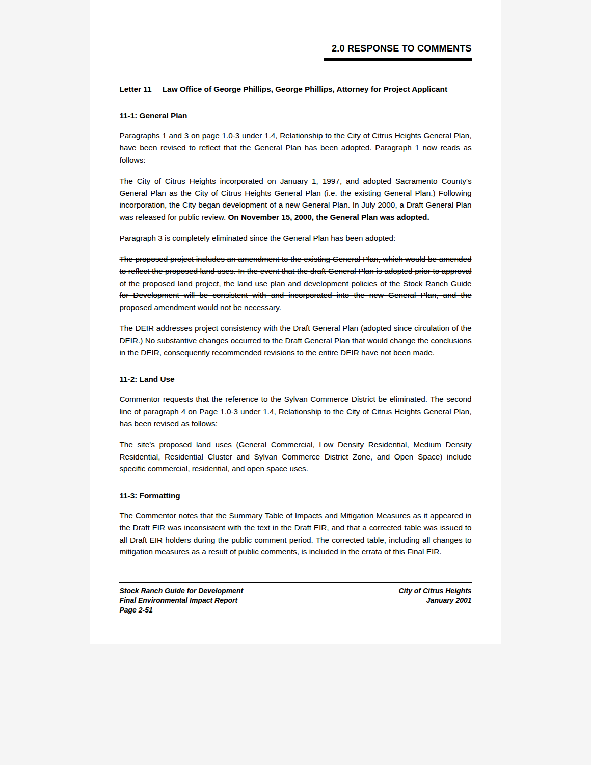2.0 RESPONSE TO COMMENTS
Letter 11 Law Office of George Phillips, George Phillips, Attorney for Project Applicant
11-1: General Plan
Paragraphs 1 and 3 on page 1.0-3 under 1.4, Relationship to the City of Citrus Heights General Plan, have been revised to reflect that the General Plan has been adopted. Paragraph 1 now reads as follows:
The City of Citrus Heights incorporated on January 1, 1997, and adopted Sacramento County's General Plan as the City of Citrus Heights General Plan (i.e. the existing General Plan.) Following incorporation, the City began development of a new General Plan. In July 2000, a Draft General Plan was released for public review. On November 15, 2000, the General Plan was adopted.
Paragraph 3 is completely eliminated since the General Plan has been adopted:
The proposed project includes an amendment to the existing General Plan, which would be amended to reflect the proposed land uses. In the event that the draft General Plan is adopted prior to approval of the proposed land project, the land use plan and development policies of the Stock Ranch Guide for Development will be consistent with and incorporated into the new General Plan, and the proposed amendment would not be necessary.
The DEIR addresses project consistency with the Draft General Plan (adopted since circulation of the DEIR.) No substantive changes occurred to the Draft General Plan that would change the conclusions in the DEIR, consequently recommended revisions to the entire DEIR have not been made.
11-2: Land Use
Commentor requests that the reference to the Sylvan Commerce District be eliminated. The second line of paragraph 4 on Page 1.0-3 under 1.4, Relationship to the City of Citrus Heights General Plan, has been revised as follows:
The site's proposed land uses (General Commercial, Low Density Residential, Medium Density Residential, Residential Cluster and Sylvan Commerce District Zone, and Open Space) include specific commercial, residential, and open space uses.
11-3: Formatting
The Commentor notes that the Summary Table of Impacts and Mitigation Measures as it appeared in the Draft EIR was inconsistent with the text in the Draft EIR, and that a corrected table was issued to all Draft EIR holders during the public comment period. The corrected table, including all changes to mitigation measures as a result of public comments, is included in the errata of this Final EIR.
Stock Ranch Guide for Development
Final Environmental Impact Report
Page 2-51
City of Citrus Heights
January 2001